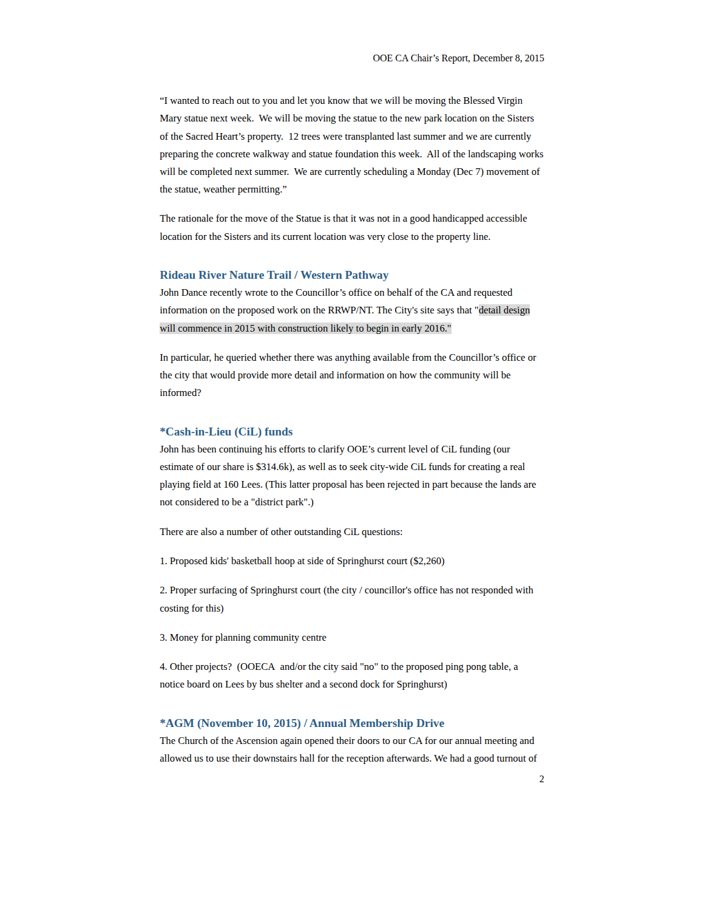OOE CA Chair’s Report, December 8, 2015
“I wanted to reach out to you and let you know that we will be moving the Blessed Virgin Mary statue next week. We will be moving the statue to the new park location on the Sisters of the Sacred Heart’s property. 12 trees were transplanted last summer and we are currently preparing the concrete walkway and statue foundation this week. All of the landscaping works will be completed next summer. We are currently scheduling a Monday (Dec 7) movement of the statue, weather permitting.”
The rationale for the move of the Statue is that it was not in a good handicapped accessible location for the Sisters and its current location was very close to the property line.
Rideau River Nature Trail / Western Pathway
John Dance recently wrote to the Councillor’s office on behalf of the CA and requested information on the proposed work on the RRWP/NT. The City's site says that "detail design will commence in 2015 with construction likely to begin in early 2016."
In particular, he queried whether there was anything available from the Councillor’s office or the city that would provide more detail and information on how the community will be informed?
*Cash-in-Lieu (CiL) funds
John has been continuing his efforts to clarify OOE’s current level of CiL funding (our estimate of our share is $314.6k), as well as to seek city-wide CiL funds for creating a real playing field at 160 Lees. (This latter proposal has been rejected in part because the lands are not considered to be a "district park".)
There are also a number of other outstanding CiL questions:
1. Proposed kids' basketball hoop at side of Springhurst court ($2,260)
2. Proper surfacing of Springhurst court (the city / councillor's office has not responded with costing for this)
3. Money for planning community centre
4. Other projects? (OOECA and/or the city said "no" to the proposed ping pong table, a notice board on Lees by bus shelter and a second dock for Springhurst)
*AGM (November 10, 2015) / Annual Membership Drive
The Church of the Ascension again opened their doors to our CA for our annual meeting and allowed us to use their downstairs hall for the reception afterwards. We had a good turnout of
2